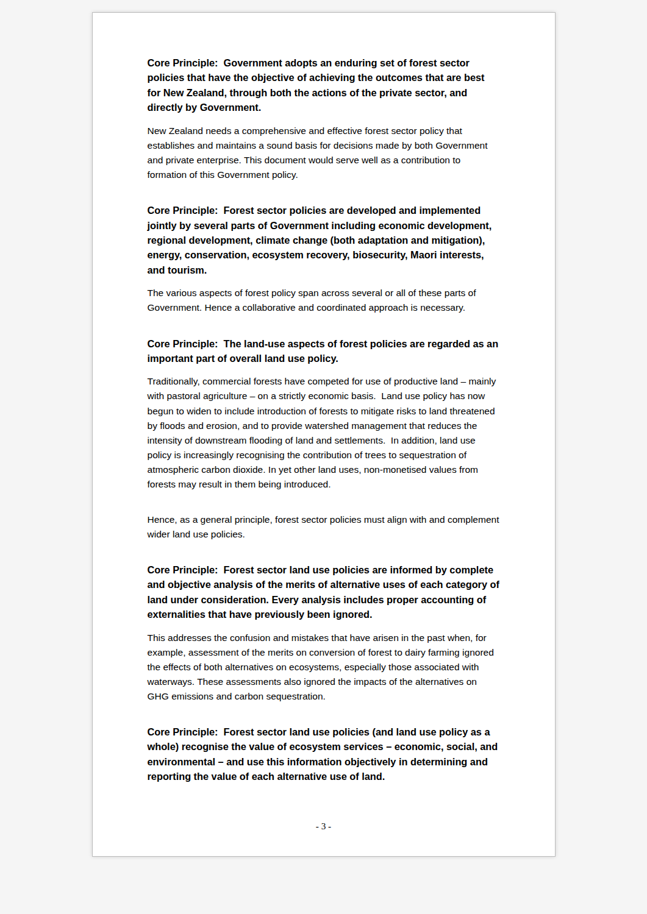Core Principle: Government adopts an enduring set of forest sector policies that have the objective of achieving the outcomes that are best for New Zealand, through both the actions of the private sector, and directly by Government.
New Zealand needs a comprehensive and effective forest sector policy that establishes and maintains a sound basis for decisions made by both Government and private enterprise. This document would serve well as a contribution to formation of this Government policy.
Core Principle: Forest sector policies are developed and implemented jointly by several parts of Government including economic development, regional development, climate change (both adaptation and mitigation), energy, conservation, ecosystem recovery, biosecurity, Maori interests, and tourism.
The various aspects of forest policy span across several or all of these parts of Government. Hence a collaborative and coordinated approach is necessary.
Core Principle: The land-use aspects of forest policies are regarded as an important part of overall land use policy.
Traditionally, commercial forests have competed for use of productive land – mainly with pastoral agriculture – on a strictly economic basis. Land use policy has now begun to widen to include introduction of forests to mitigate risks to land threatened by floods and erosion, and to provide watershed management that reduces the intensity of downstream flooding of land and settlements. In addition, land use policy is increasingly recognising the contribution of trees to sequestration of atmospheric carbon dioxide. In yet other land uses, non-monetised values from forests may result in them being introduced.
Hence, as a general principle, forest sector policies must align with and complement wider land use policies.
Core Principle: Forest sector land use policies are informed by complete and objective analysis of the merits of alternative uses of each category of land under consideration. Every analysis includes proper accounting of externalities that have previously been ignored.
This addresses the confusion and mistakes that have arisen in the past when, for example, assessment of the merits on conversion of forest to dairy farming ignored the effects of both alternatives on ecosystems, especially those associated with waterways. These assessments also ignored the impacts of the alternatives on GHG emissions and carbon sequestration.
Core Principle: Forest sector land use policies (and land use policy as a whole) recognise the value of ecosystem services – economic, social, and environmental – and use this information objectively in determining and reporting the value of each alternative use of land.
- 3 -